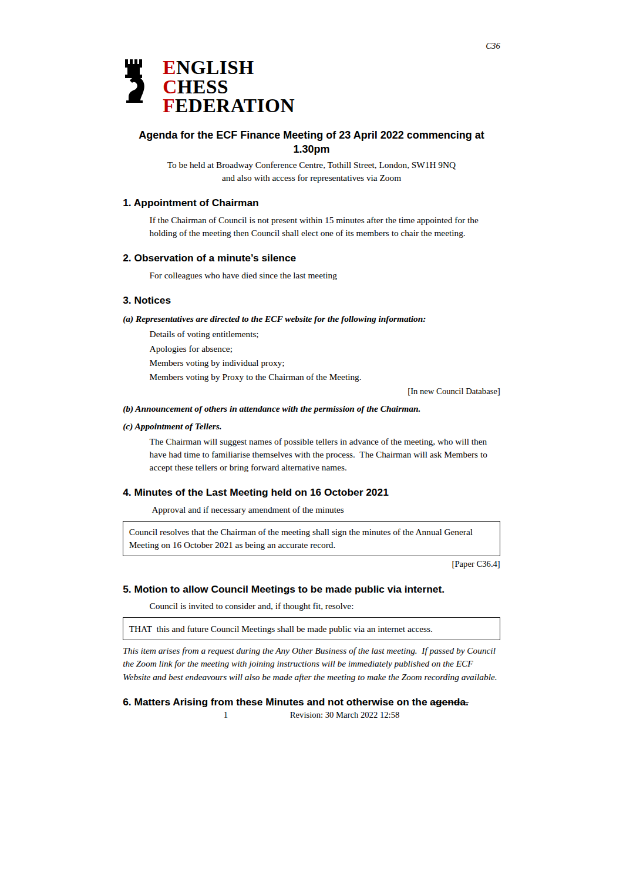C36
ENGLISH
CHESS
FEDERATION
Agenda for the ECF Finance Meeting of 23 April 2022 commencing at 1.30pm
To be held at Broadway Conference Centre, Tothill Street, London, SW1H 9NQ
and also with access for representatives via Zoom
1. Appointment of Chairman
If the Chairman of Council is not present within 15 minutes after the time appointed for the holding of the meeting then Council shall elect one of its members to chair the meeting.
2. Observation of a minute’s silence
For colleagues who have died since the last meeting
3. Notices
(a) Representatives are directed to the ECF website for the following information:
Details of voting entitlements;
Apologies for absence;
Members voting by individual proxy;
Members voting by Proxy to the Chairman of the Meeting.
[In new Council Database]
(b) Announcement of others in attendance with the permission of the Chairman.
(c) Appointment of Tellers.
The Chairman will suggest names of possible tellers in advance of the meeting, who will then have had time to familiarise themselves with the process. The Chairman will ask Members to accept these tellers or bring forward alternative names.
4. Minutes of the Last Meeting held on 16 October 2021
Approval and if necessary amendment of the minutes
Council resolves that the Chairman of the meeting shall sign the minutes of the Annual General Meeting on 16 October 2021 as being an accurate record.
[Paper C36.4]
5. Motion to allow Council Meetings to be made public via internet.
Council is invited to consider and, if thought fit, resolve:
THAT this and future Council Meetings shall be made public via an internet access.
This item arises from a request during the Any Other Business of the last meeting. If passed by Council the Zoom link for the meeting with joining instructions will be immediately published on the ECF Website and best endeavours will also be made after the meeting to make the Zoom recording available.
6. Matters Arising from these Minutes and not otherwise on the agenda.
1 Revision: 30 March 2022 12:58